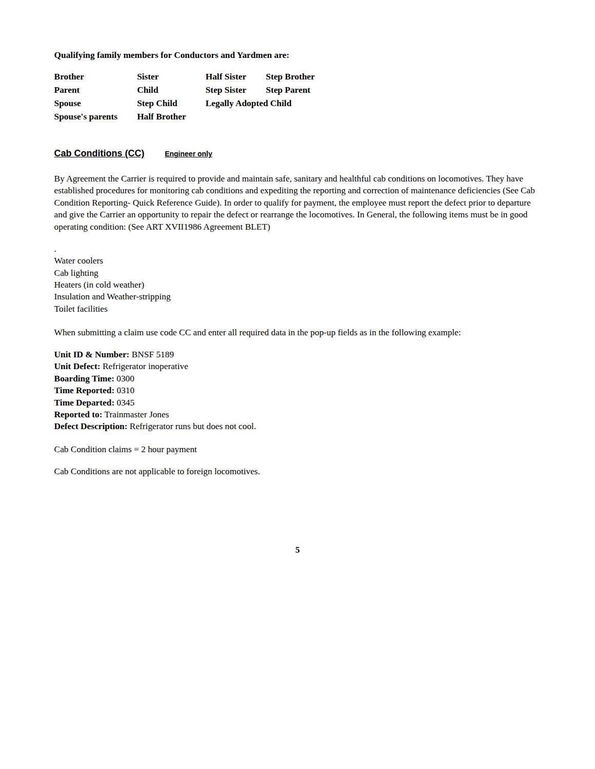Qualifying family members for Conductors and Yardmen are:
| Brother | Sister | Half Sister | Step Brother |
| Parent | Child | Step Sister | Step Parent |
| Spouse | Step Child | Legally Adopted Child |
| Spouse's parents | Half Brother | | |
Cab Conditions (CC) Engineer only
By Agreement the Carrier is required to provide and maintain safe, sanitary and healthful cab conditions on locomotives. They have established procedures for monitoring cab conditions and expediting the reporting and correction of maintenance deficiencies (See Cab Condition Reporting- Quick Reference Guide). In order to qualify for payment, the employee must report the defect prior to departure and give the Carrier an opportunity to repair the defect or rearrange the locomotives. In General, the following items must be in good operating condition: (See ART XVII1986 Agreement BLET)
.
Water coolers
Cab lighting
Heaters (in cold weather)
Insulation and Weather-stripping
Toilet facilities
When submitting a claim use code CC and enter all required data in the pop-up fields as in the following example:
Unit ID & Number: BNSF 5189
Unit Defect: Refrigerator inoperative
Boarding Time: 0300
Time Reported: 0310
Time Departed: 0345
Reported to: Trainmaster Jones
Defect Description: Refrigerator runs but does not cool.
Cab Condition claims = 2 hour payment
Cab Conditions are not applicable to foreign locomotives.
5